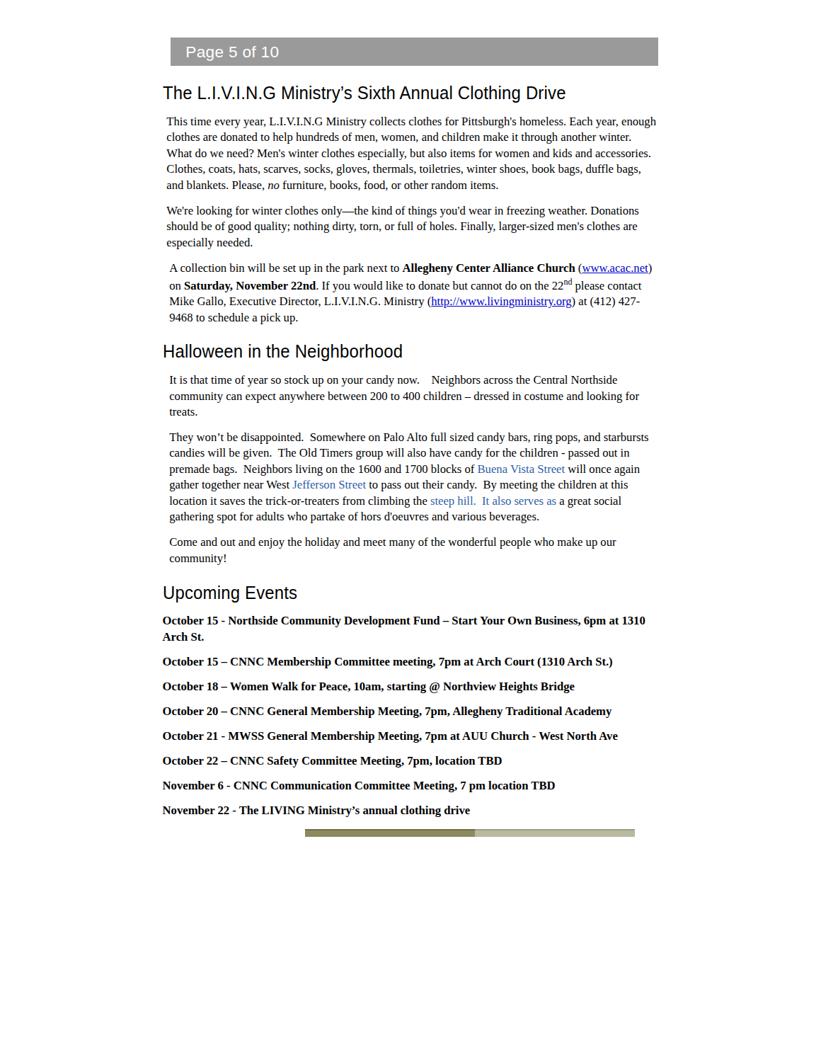Page 5 of 10
The L.I.V.I.N.G Ministry’s Sixth Annual Clothing Drive
This time every year, L.I.V.I.N.G Ministry collects clothes for Pittsburgh's homeless. Each year, enough clothes are donated to help hundreds of men, women, and children make it through another winter.
What do we need? Men's winter clothes especially, but also items for women and kids and accessories. Clothes, coats, hats, scarves, socks, gloves, thermals, toiletries, winter shoes, book bags, duffle bags, and blankets. Please, no furniture, books, food, or other random items.
We're looking for winter clothes only—the kind of things you'd wear in freezing weather. Donations should be of good quality; nothing dirty, torn, or full of holes. Finally, larger-sized men's clothes are especially needed.
A collection bin will be set up in the park next to Allegheny Center Alliance Church (www.acac.net) on Saturday, November 22nd. If you would like to donate but cannot do on the 22nd please contact Mike Gallo, Executive Director, L.I.V.I.N.G. Ministry (http://www.livingministry.org) at (412) 427-9468 to schedule a pick up.
Halloween in the Neighborhood
It is that time of year so stock up on your candy now. Neighbors across the Central Northside community can expect anywhere between 200 to 400 children – dressed in costume and looking for treats.
They won’t be disappointed. Somewhere on Palo Alto full sized candy bars, ring pops, and starbursts candies will be given. The Old Timers group will also have candy for the children - passed out in premade bags. Neighbors living on the 1600 and 1700 blocks of Buena Vista Street will once again gather together near West Jefferson Street to pass out their candy. By meeting the children at this location it saves the trick-or-treaters from climbing the steep hill. It also serves as a great social gathering spot for adults who partake of hors d'oeuvres and various beverages.
Come and out and enjoy the holiday and meet many of the wonderful people who make up our community!
Upcoming Events
October 15 - Northside Community Development Fund – Start Your Own Business, 6pm at 1310 Arch St.
October 15 – CNNC Membership Committee meeting, 7pm at Arch Court (1310 Arch St.)
October 18 – Women Walk for Peace, 10am, starting @ Northview Heights Bridge
October 20 – CNNC General Membership Meeting, 7pm, Allegheny Traditional Academy
October 21 - MWSS General Membership Meeting, 7pm at AUU Church - West North Ave
October 22 – CNNC Safety Committee Meeting, 7pm, location TBD
November 6 - CNNC Communication Committee Meeting, 7 pm location TBD
November 22 - The LIVING Ministry’s annual clothing drive